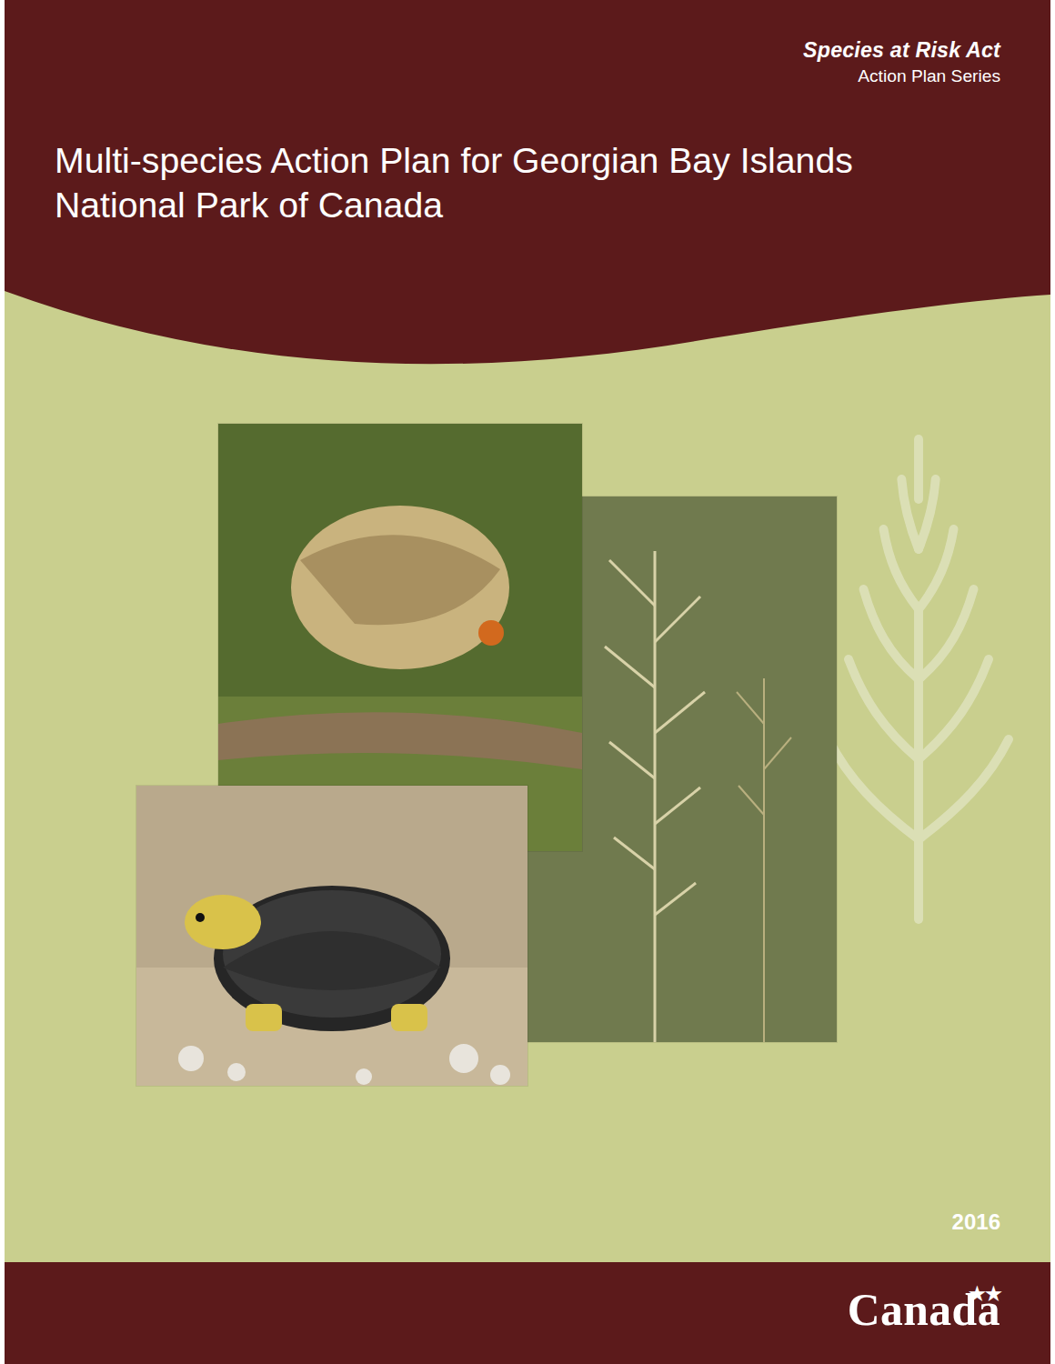Species at Risk Act
Action Plan Series
Multi-species Action Plan for Georgian Bay Islands National Park of Canada
2016
Canad★★a